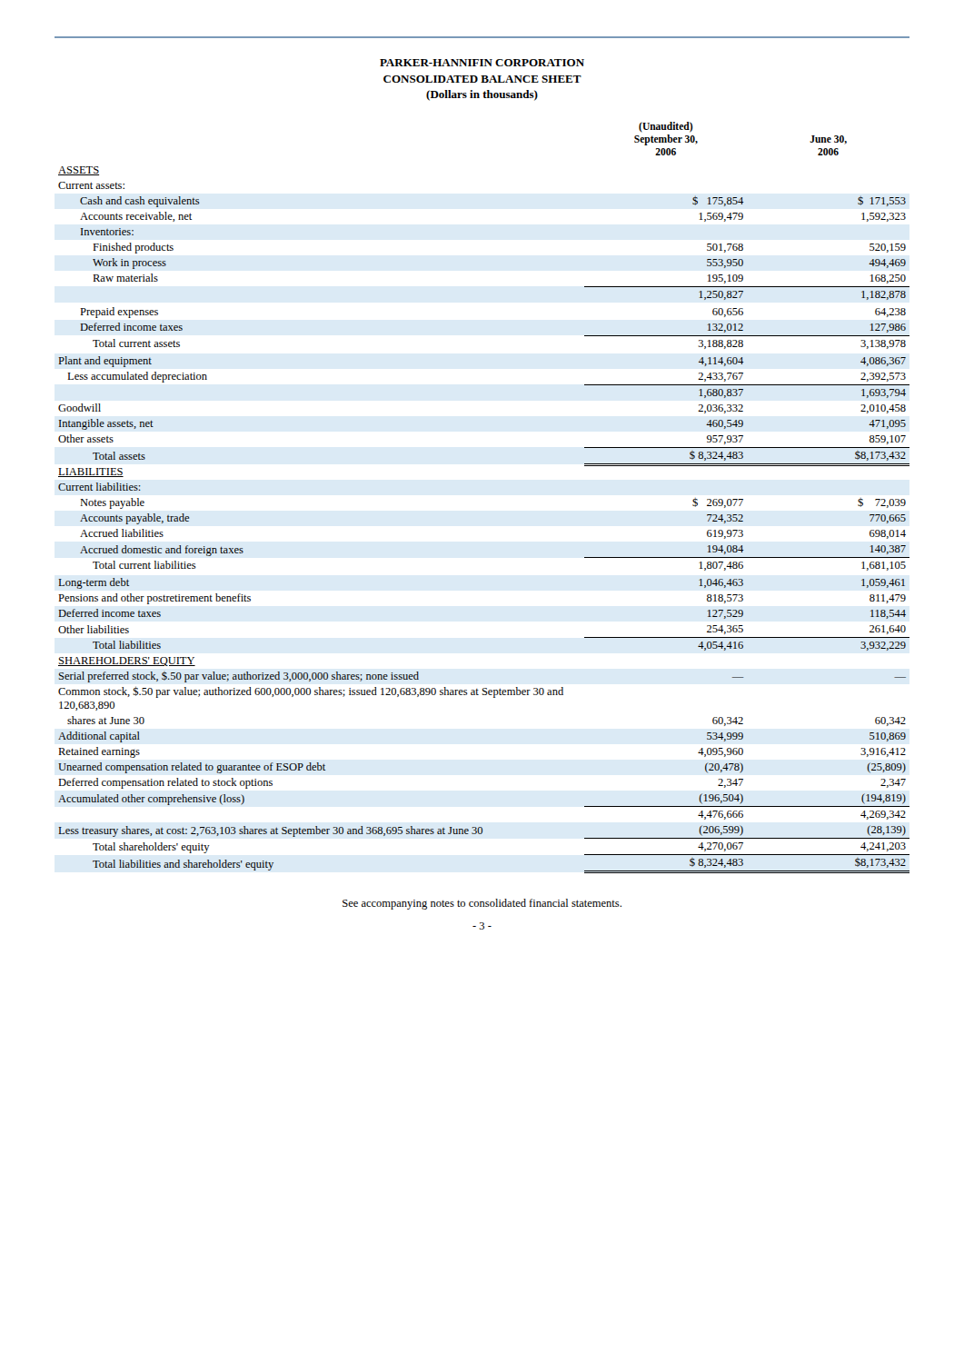PARKER-HANNIFIN CORPORATION
CONSOLIDATED BALANCE SHEET
(Dollars in thousands)
| | (Unaudited) September 30, 2006 | June 30, 2006 |
| --- | --- | --- |
| ASSETS | | |
| Current assets: | | |
| Cash and cash equivalents | $ 175,854 | $ 171,553 |
| Accounts receivable, net | 1,569,479 | 1,592,323 |
| Inventories: | | |
| Finished products | 501,768 | 520,159 |
| Work in process | 553,950 | 494,469 |
| Raw materials | 195,109 | 168,250 |
| | 1,250,827 | 1,182,878 |
| Prepaid expenses | 60,656 | 64,238 |
| Deferred income taxes | 132,012 | 127,986 |
| Total current assets | 3,188,828 | 3,138,978 |
| Plant and equipment | 4,114,604 | 4,086,367 |
| Less accumulated depreciation | 2,433,767 | 2,392,573 |
| | 1,680,837 | 1,693,794 |
| Goodwill | 2,036,332 | 2,010,458 |
| Intangible assets, net | 460,549 | 471,095 |
| Other assets | 957,937 | 859,107 |
| Total assets | $ 8,324,483 | $8,173,432 |
| LIABILITIES | | |
| Current liabilities: | | |
| Notes payable | $ 269,077 | $ 72,039 |
| Accounts payable, trade | 724,352 | 770,665 |
| Accrued liabilities | 619,973 | 698,014 |
| Accrued domestic and foreign taxes | 194,084 | 140,387 |
| Total current liabilities | 1,807,486 | 1,681,105 |
| Long-term debt | 1,046,463 | 1,059,461 |
| Pensions and other postretirement benefits | 818,573 | 811,479 |
| Deferred income taxes | 127,529 | 118,544 |
| Other liabilities | 254,365 | 261,640 |
| Total liabilities | 4,054,416 | 3,932,229 |
| SHAREHOLDERS' EQUITY | | |
| Serial preferred stock, $.50 par value; authorized 3,000,000 shares; none issued | — | — |
| Common stock, $.50 par value; authorized 600,000,000 shares; issued 120,683,890 shares at September 30 and 120,683,890 | | |
| shares at June 30 | 60,342 | 60,342 |
| Additional capital | 534,999 | 510,869 |
| Retained earnings | 4,095,960 | 3,916,412 |
| Unearned compensation related to guarantee of ESOP debt | (20,478) | (25,809) |
| Deferred compensation related to stock options | 2,347 | 2,347 |
| Accumulated other comprehensive (loss) | (196,504) | (194,819) |
| | 4,476,666 | 4,269,342 |
| Less treasury shares, at cost: 2,763,103 shares at September 30 and 368,695 shares at June 30 | (206,599) | (28,139) |
| Total shareholders' equity | 4,270,067 | 4,241,203 |
| Total liabilities and shareholders' equity | $ 8,324,483 | $8,173,432 |
See accompanying notes to consolidated financial statements.
- 3 -